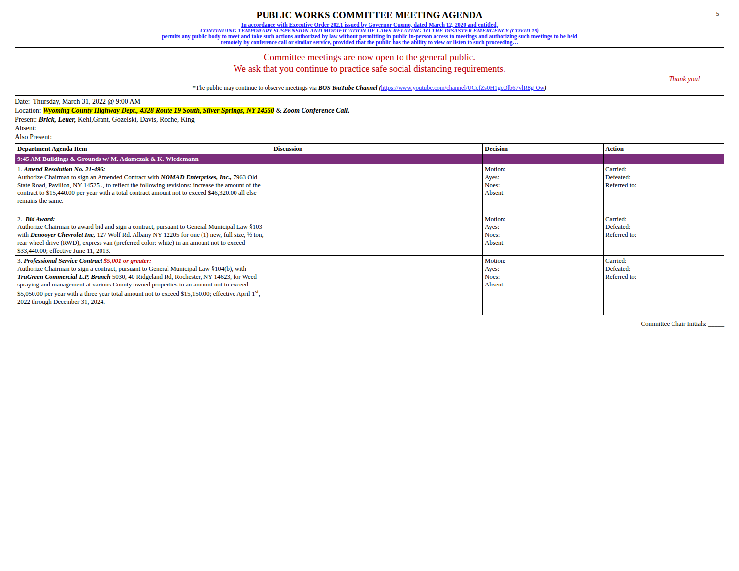5
PUBLIC WORKS COMMITTEE MEETING AGENDA
In accordance with Executive Order 202.1 issued by Governor Cuomo, dated March 12, 2020 and entitled,
CONTINUING TEMPORARY SUSPENSION AND MODIFICATION OF LAWS RELATING TO THE DISASTER EMERGENCY (COVID 19)
permits any public body to meet and take such actions authorized by law without permitting in public in-person access to meetings and authorizing such meetings to be held
remotely by conference call or similar service, provided that the public has the ability to view or listen to such proceeding…
Committee meetings are now open to the general public.
We ask that you continue to practice safe social distancing requirements.
Thank you!
*The public may continue to observe meetings via BOS YouTube Channel (https://www.youtube.com/channel/UCcfZs0H1gcOlb67vlR8g-Ow)
Date: Thursday, March 31, 2022 @ 9:00 AM
Location: Wyoming County Highway Dept., 4328 Route 19 South, Silver Springs, NY 14550 & Zoom Conference Call.
Present: Brick, Leuer, Kehl,Grant, Gozelski, Davis, Roche, King
Absent:
Also Present:
| Department Agenda Item | Discussion | Decision | Action |
| --- | --- | --- | --- |
| 9:45 AM Buildings & Grounds w/ M. Adamczak & K. Wiedemann | | |
| 1. Amend Resolution No. 21-496: Authorize Chairman to sign an Amended Contract with NOMAD Enterprises, Inc., 7963 Old State Road, Pavilion, NY 14525 ., to reflect the following revisions: increase the amount of the contract to $15,440.00 per year with a total contract amount not to exceed $46,320.00 all else remains the same. | | Motion: Ayes: Noes: Absent: | Carried: Defeated: Referred to: |
| 2. Bid Award: Authorize Chairman to award bid and sign a contract, pursuant to General Municipal Law §103 with Denooyer Chevrolet Inc, 127 Wolf Rd. Albany NY 12205 for one (1) new, full size, ½ ton, rear wheel drive (RWD), express van (preferred color: white) in an amount not to exceed $33,440.00; effective June 11, 2013. | | Motion: Ayes: Noes: Absent: | Carried: Defeated: Referred to: |
| 3. Professional Service Contract $5,001 or greater: Authorize Chairman to sign a contract, pursuant to General Municipal Law §104(b), with TruGreen Commercial L.P, Branch 5030, 40 Ridgeland Rd, Rochester, NY 14623, for Weed spraying and management at various County owned properties in an amount not to exceed $5,050.00 per year with a three year total amount not to exceed $15,150.00; effective April 1 st , 2022 through December 31, 2024. | | Motion: Ayes: Noes: Absent: | Carried: Defeated: Referred to: |
Committee Chair Initials: _____